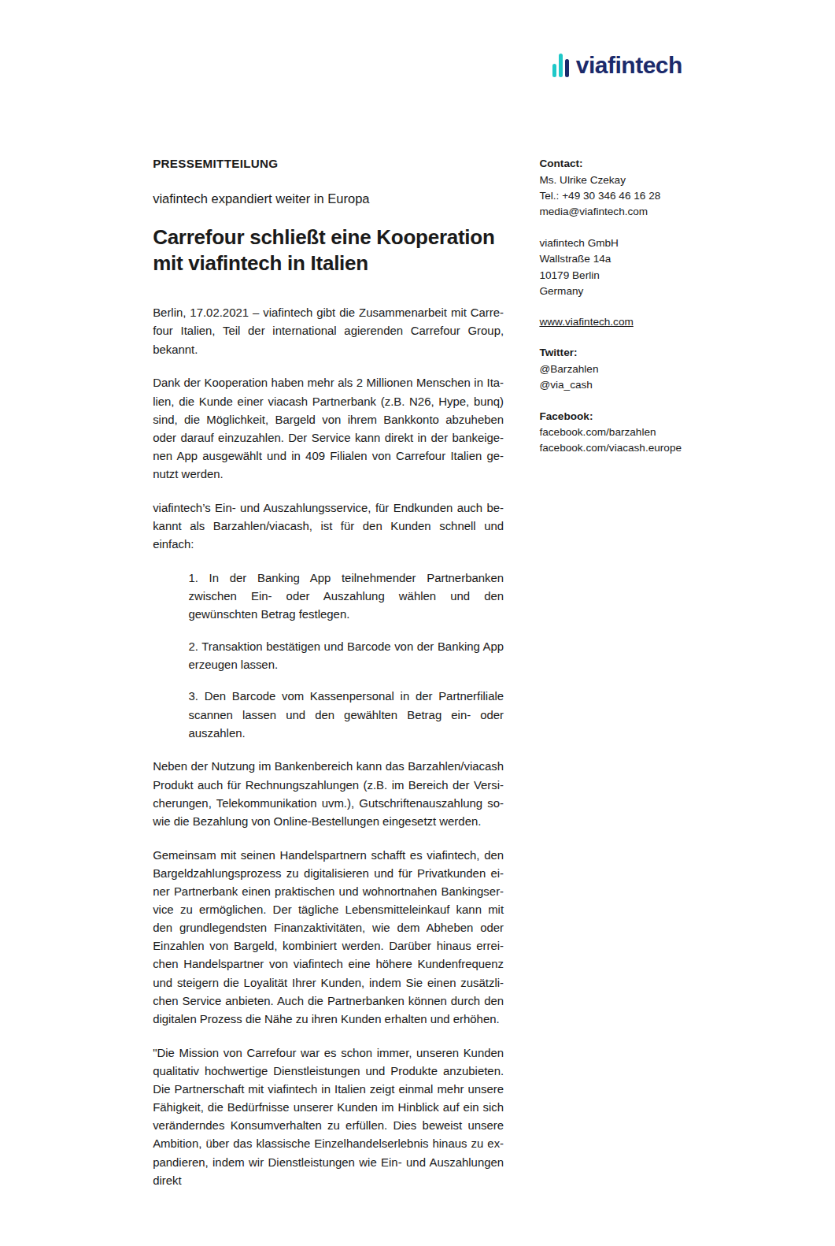via fintech
PRESSEMITTEILUNG
viafintech expandiert weiter in Europa
Carrefour schließt eine Kooperation mit viafintech in Italien
Berlin, 17.02.2021 – viafintech gibt die Zusammenarbeit mit Carrefour Italien, Teil der international agierenden Carrefour Group, bekannt.
Dank der Kooperation haben mehr als 2 Millionen Menschen in Italien, die Kunde einer viacash Partnerbank (z.B. N26, Hype, bunq) sind, die Möglichkeit, Bargeld von ihrem Bankkonto abzuheben oder darauf einzuzahlen. Der Service kann direkt in der bankeigenen App ausgewählt und in 409 Filialen von Carrefour Italien genutzt werden.
viafintech’s Ein- und Auszahlungsservice, für Endkunden auch bekannt als Barzahlen/viacash, ist für den Kunden schnell und einfach:
In der Banking App teilnehmender Partnerbanken zwischen Ein- oder Auszahlung wählen und den gewünschten Betrag festlegen.
Transaktion bestätigen und Barcode von der Banking App erzeugen lassen.
Den Barcode vom Kassenpersonal in der Partnerfiliale scannen lassen und den gewählten Betrag ein- oder auszahlen.
Neben der Nutzung im Bankenbereich kann das Barzahlen/viacash Produkt auch für Rechnungszahlungen (z.B. im Bereich der Versicherungen, Telekommunikation uvm.), Gutschriftenauszahlung sowie die Bezahlung von Online-Bestellungen eingesetzt werden.
Gemeinsam mit seinen Handelspartnern schafft es viafintech, den Bargeldzahlungsprozess zu digitalisieren und für Privatkunden einer Partnerbank einen praktischen und wohnortnahen Bankingservice zu ermöglichen. Der tägliche Lebensmitteleinkauf kann mit den grundlegendsten Finanzaktivitäten, wie dem Abheben oder Einzahlen von Bargeld, kombiniert werden. Darüber hinaus erreichen Handelspartner von viafintech eine höhere Kundenfrequenz und steigern die Loyalität Ihrer Kunden, indem Sie einen zusätzlichen Service anbieten. Auch die Partnerbanken können durch den digitalen Prozess die Nähe zu ihren Kunden erhalten und erhöhen.
"Die Mission von Carrefour war es schon immer, unseren Kunden qualitativ hochwertige Dienstleistungen und Produkte anzubieten. Die Partnerschaft mit viafintech in Italien zeigt einmal mehr unsere Fähigkeit, die Bedürfnisse unserer Kunden im Hinblick auf ein sich veränderndes Konsumverhalten zu erfüllen. Dies beweist unsere Ambition, über das klassische Einzelhandelserlebnis hinaus zu expandieren, indem wir Dienstleistungen wie Ein- und Auszahlungen direkt
Contact:
Ms. Ulrike Czekay
Tel.: +49 30 346 46 16 28
media@viafintech.com
viafintech GmbH
Wallstraße 14a
10179 Berlin
Germany
www.viafintech.com
Twitter:
@Barzahlen
@via_cash
Facebook:
facebook.com/barzahlen
facebook.com/viacash.europe